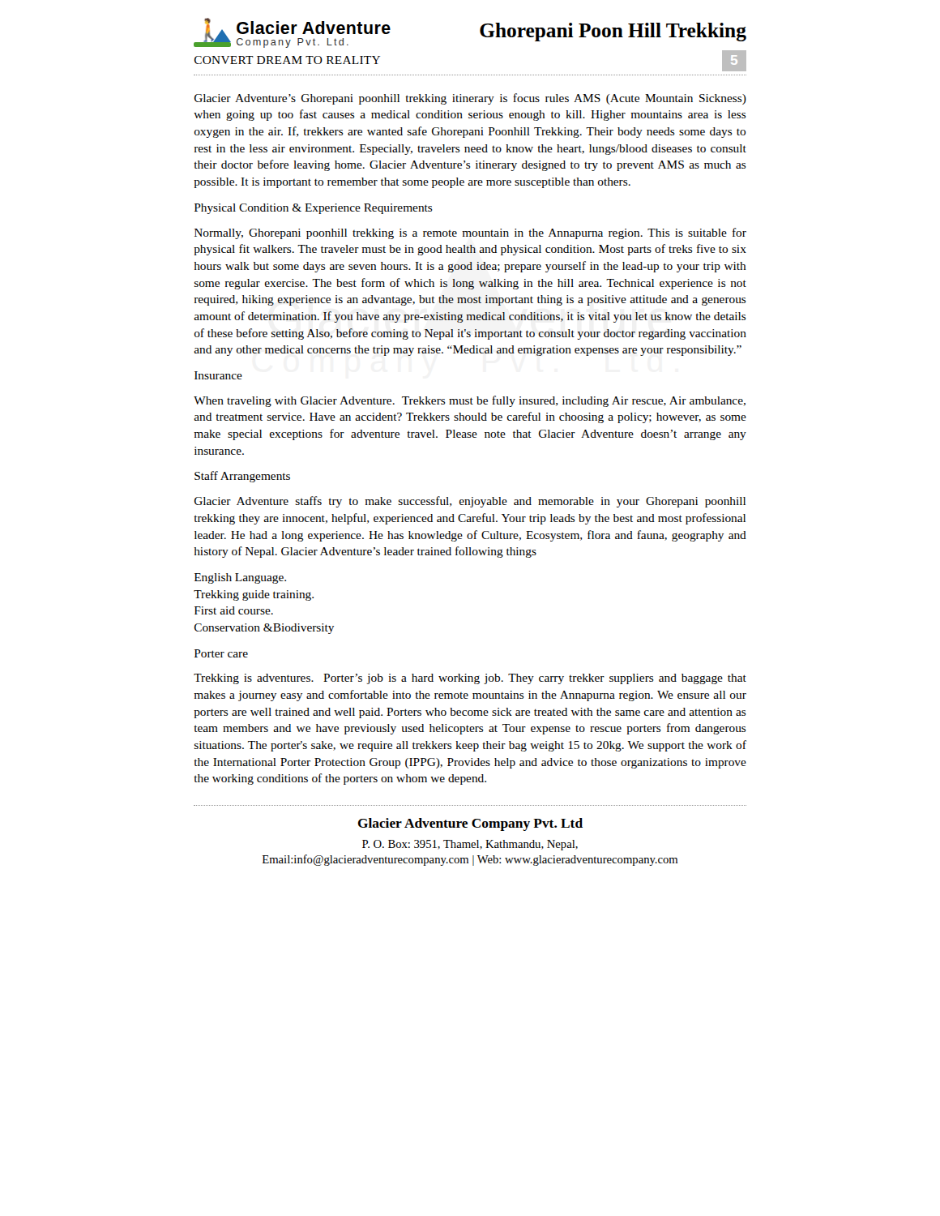▲
Glacier Adventure
Company Pvt. Ltd.
🚶
Glacier Adventure
Company Pvt. Ltd.
Ghorepani Poon Hill Trekking
CONVERT DREAM TO REALITY
5
Glacier Adventure’s Ghorepani poonhill trekking itinerary is focus rules AMS (Acute Mountain Sickness) when going up too fast causes a medical condition serious enough to kill. Higher mountains area is less oxygen in the air. If, trekkers are wanted safe Ghorepani Poonhill Trekking. Their body needs some days to rest in the less air environment. Especially, travelers need to know the heart, lungs/blood diseases to consult their doctor before leaving home. Glacier Adventure’s itinerary designed to try to prevent AMS as much as possible. It is important to remember that some people are more susceptible than others.
Physical Condition & Experience Requirements
Normally, Ghorepani poonhill trekking is a remote mountain in the Annapurna region. This is suitable for physical fit walkers. The traveler must be in good health and physical condition. Most parts of treks five to six hours walk but some days are seven hours. It is a good idea; prepare yourself in the lead-up to your trip with some regular exercise. The best form of which is long walking in the hill area. Technical experience is not required, hiking experience is an advantage, but the most important thing is a positive attitude and a generous amount of determination. If you have any pre-existing medical conditions, it is vital you let us know the details of these before setting Also, before coming to Nepal it's important to consult your doctor regarding vaccination and any other medical concerns the trip may raise. “Medical and emigration expenses are your responsibility.”
Insurance
When traveling with Glacier Adventure. Trekkers must be fully insured, including Air rescue, Air ambulance, and treatment service. Have an accident? Trekkers should be careful in choosing a policy; however, as some make special exceptions for adventure travel. Please note that Glacier Adventure doesn’t arrange any insurance.
Staff Arrangements
Glacier Adventure staffs try to make successful, enjoyable and memorable in your Ghorepani poonhill trekking they are innocent, helpful, experienced and Careful. Your trip leads by the best and most professional leader. He had a long experience. He has knowledge of Culture, Ecosystem, flora and fauna, geography and history of Nepal. Glacier Adventure’s leader trained following things
English Language.
Trekking guide training.
First aid course.
Conservation &Biodiversity
Porter care
Trekking is adventures. Porter’s job is a hard working job. They carry trekker suppliers and baggage that makes a journey easy and comfortable into the remote mountains in the Annapurna region. We ensure all our porters are well trained and well paid. Porters who become sick are treated with the same care and attention as team members and we have previously used helicopters at Tour expense to rescue porters from dangerous situations. The porter's sake, we require all trekkers keep their bag weight 15 to 20kg. We support the work of the International Porter Protection Group (IPPG), Provides help and advice to those organizations to improve the working conditions of the porters on whom we depend.
Glacier Adventure Company Pvt. Ltd
P. O. Box: 3951, Thamel, Kathmandu, Nepal,
Email:info@glacieradventurecompany.com | Web: www.glacieradventurecompany.com